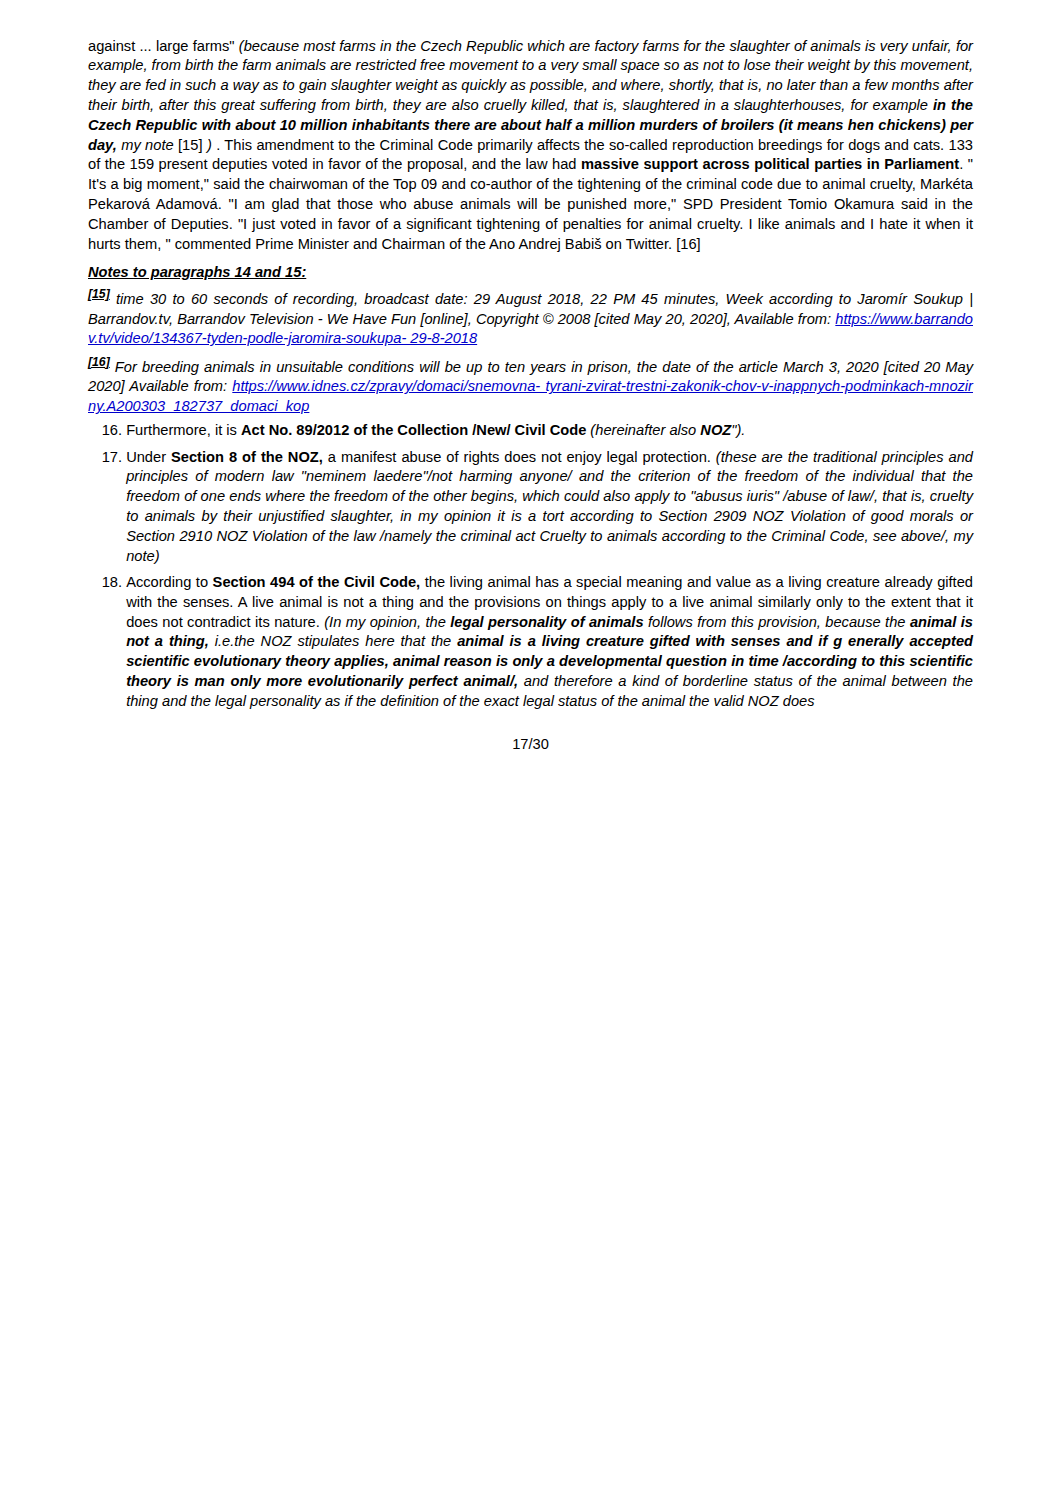against ... large farms" (because most farms in the Czech Republic which are factory farms for the slaughter of animals is very unfair, for example, from birth the farm animals are restricted free movement to a very small space so as not to lose their weight by this movement, they are fed in such a way as to gain slaughter weight as quickly as possible, and where, shortly, that is, no later than a few months after their birth, after this great suffering from birth, they are also cruelly killed, that is, slaughtered in a slaughterhouses, for example in the Czech Republic with about 10 million inhabitants there are about half a million murders of broilers (it means hen chickens) per day, my note [15] ) . This amendment to the Criminal Code primarily affects the so-called reproduction breedings for dogs and cats. 133 of the 159 present deputies voted in favor of the proposal, and the law had massive support across political parties in Parliament. " It's a big moment," said the chairwoman of the Top 09 and co-author of the tightening of the criminal code due to animal cruelty, Markéta Pekarová Adamová. "I am glad that those who abuse animals will be punished more," SPD President Tomio Okamura said in the Chamber of Deputies. "I just voted in favor of a significant tightening of penalties for animal cruelty. I like animals and I hate it when it hurts them, " commented Prime Minister and Chairman of the Ano Andrej Babiš on Twitter. [16]
Notes to paragraphs 14 and 15:
[15] time 30 to 60 seconds of recording, broadcast date: 29 August 2018, 22 PM 45 minutes, Week according to Jaromír Soukup | Barrandov.tv, Barrandov Television - We Have Fun [online], Copyright © 2008 [cited May 20, 2020], Available from: https://www.barrandov.tv/video/134367-tyden-podle-jaromira-soukupa- 29-8-2018
[16] For breeding animals in unsuitable conditions will be up to ten years in prison, the date of the article March 3, 2020 [cited 20 May 2020] Available from: https://www.idnes.cz/zpravy/domaci/snemovna- tyrani-zvirat-trestni-zakonik-chov-v-inappnych-podminkach-mnozirny.A200303_182737_domaci_kop
Furthermore, it is Act No. 89/2012 of the Collection /New/ Civil Code (hereinafter also NOZ").
Under Section 8 of the NOZ, a manifest abuse of rights does not enjoy legal protection. (these are the traditional principles and principles of modern law "neminem laedere"/not harming anyone/ and the criterion of the freedom of the individual that the freedom of one ends where the freedom of the other begins, which could also apply to "abusus iuris" /abuse of law/, that is, cruelty to animals by their unjustified slaughter, in my opinion it is a tort according to Section 2909 NOZ Violation of good morals or Section 2910 NOZ Violation of the law /namely the criminal act Cruelty to animals according to the Criminal Code, see above/, my note)
According to Section 494 of the Civil Code, the living animal has a special meaning and value as a living creature already gifted with the senses. A live animal is not a thing and the provisions on things apply to a live animal similarly only to the extent that it does not contradict its nature. (In my opinion, the legal personality of animals follows from this provision, because the animal is not a thing, i.e.the NOZ stipulates here that the animal is a living creature gifted with senses and if g enerally accepted scientific evolutionary theory applies, animal reason is only a developmental question in time /according to this scientific theory is man only more evolutionarily perfect animal/, and therefore a kind of borderline status of the animal between the thing and the legal personality as if the definition of the exact legal status of the animal the valid NOZ does
17/30